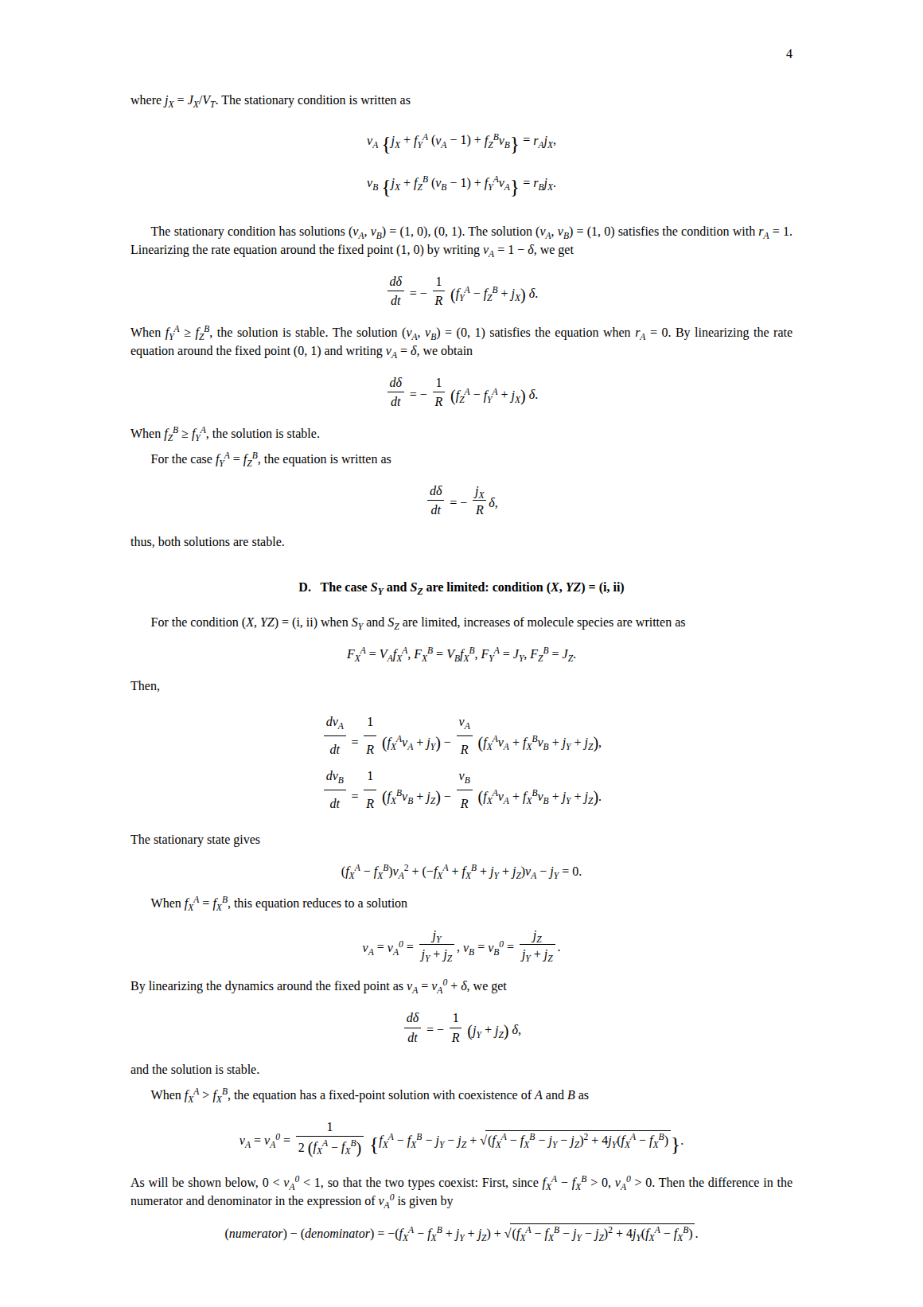4
where jX = JX/VT. The stationary condition is written as
vA {jX + fYA (vA − 1) + fZB vB} = rA jX,
vB {jX + fZB (vB − 1) + fYA vA} = rB jX.
The stationary condition has solutions (vA, vB) = (1, 0), (0, 1). The solution (vA, vB) = (1, 0) satisfies the condition with rA = 1. Linearizing the rate equation around the fixed point (1, 0) by writing vA = 1 − δ, we get
dδ dt = − 1 R (fYA − fZB + jX) δ.
When fYA ≥ fZB, the solution is stable. The solution (vA, vB) = (0, 1) satisfies the equation when rA = 0. By linearizing the rate equation around the fixed point (0, 1) and writing vA = δ, we obtain
dδ dt = − 1 R (fZA − fYA + jX) δ.
When fZB ≥ fYA, the solution is stable.
For the case fYA = fZB, the equation is written as
dδ dt = − jX R δ,
thus, both solutions are stable.
D. The case SY and SZ are limited: condition (X, YZ) = (i, ii)
For the condition (X, YZ) = (i, ii) when SY and SZ are limited, increases of molecule species are written as
FXA = VA fXA, FXB = VB fXB, FYA = JY, FZB = JZ.
Then,
dvA dt = 1 R (fXA vA + jY) − vA R (fXA vA + fXB vB + jY + jZ),
dvB dt = 1 R (fXB vB + jZ) − vB R (fXA vA + fXB vB + jY + jZ).
The stationary state gives
(fXA − fXB)vA2 + (−fXA + fXB + jY + jZ)vA − jY = 0.
When fXA = fXB, this equation reduces to a solution
vA = vA0 = jY jY + jZ, vB = vB0 = jZ jY + jZ.
By linearizing the dynamics around the fixed point as vA = vA0 + δ, we get
dδ dt = − 1 R (jY + jZ) δ,
and the solution is stable.
When fXA > fXB, the equation has a fixed-point solution with coexistence of A and B as
vA = vA0 = 12 (fXA − fXB) {fXA − fXB − jY − jZ + √(fXA − fXB − jY − jZ)2 + 4jY(fXA − fXB)}.
As will be shown below, 0 < vA0 < 1, so that the two types coexist: First, since fXA − fXB > 0, vA0 > 0. Then the difference in the numerator and denominator in the expression of vA0 is given by
(numerator) − (denominator) = −(fXA − fXB + jY + jZ) + √(fXA − fXB − jY − jZ)2 + 4jY(fXA − fXB).